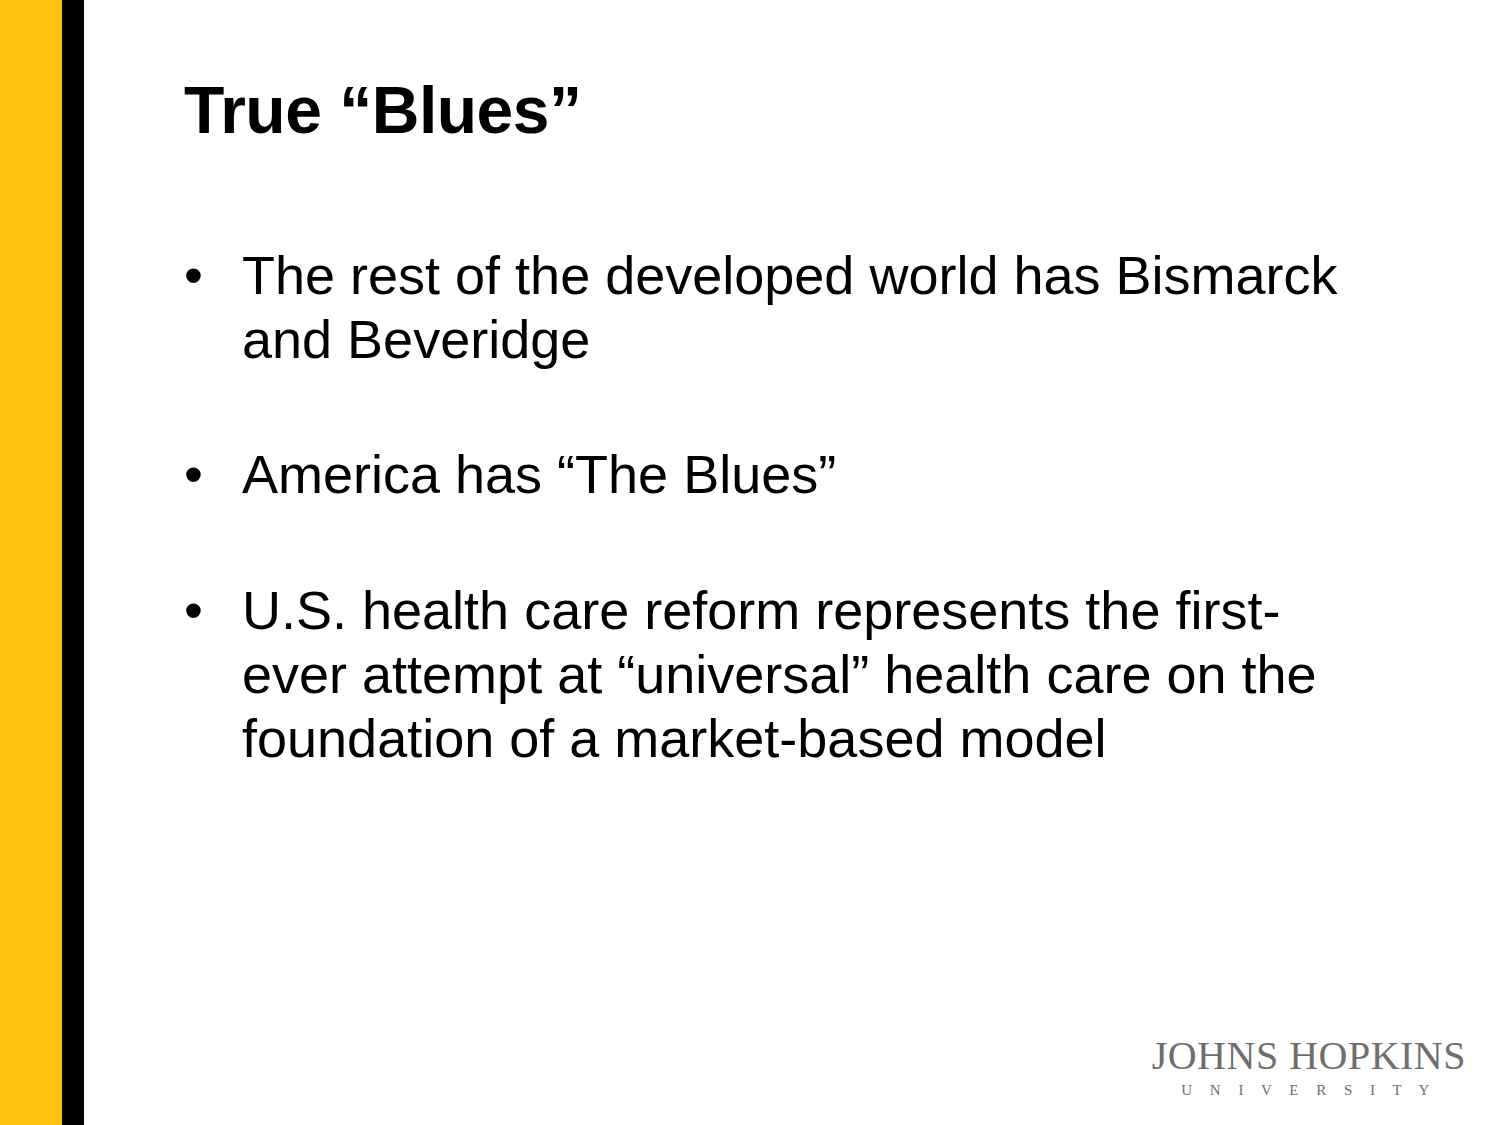True “Blues”
The rest of the developed world has Bismarck and Beveridge
America has “The Blues”
U.S. health care reform represents the first-ever attempt at “universal” health care on the foundation of a market-based model
JOHNS HOPKINS
U N I V E R S I T Y